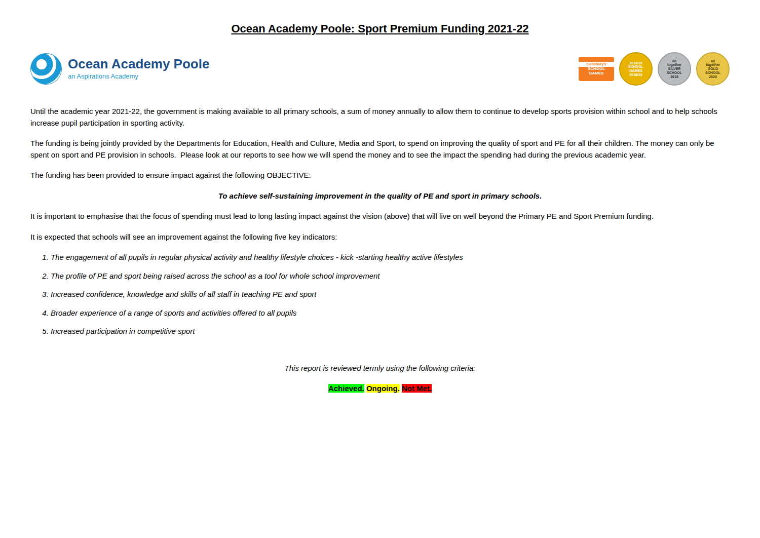Ocean Academy Poole: Sport Premium Funding 2021-22
Ocean Academy Poole
an Aspirations Academy
Sainsbury's
SCHOOL
GAMES
2019/20
SCHOOL
GAMES
2018/19
all
together
SILVER
SCHOOL
2018
all
together
GOLD
SCHOOL
2020
Until the academic year 2021-22, the government is making available to all primary schools, a sum of money annually to allow them to continue to develop sports provision within school and to help schools increase pupil participation in sporting activity.
The funding is being jointly provided by the Departments for Education, Health and Culture, Media and Sport, to spend on improving the quality of sport and PE for all their children. The money can only be spent on sport and PE provision in schools. Please look at our reports to see how we will spend the money and to see the impact the spending had during the previous academic year.
The funding has been provided to ensure impact against the following OBJECTIVE:
To achieve self-sustaining improvement in the quality of PE and sport in primary schools.
It is important to emphasise that the focus of spending must lead to long lasting impact against the vision (above) that will live on well beyond the Primary PE and Sport Premium funding.
It is expected that schools will see an improvement against the following five key indicators:
The engagement of all pupils in regular physical activity and healthy lifestyle choices - kick -starting healthy active lifestyles
The profile of PE and sport being raised across the school as a tool for whole school improvement
Increased confidence, knowledge and skills of all staff in teaching PE and sport
Broader experience of a range of sports and activities offered to all pupils
Increased participation in competitive sport
This report is reviewed termly using the following criteria:
Achieved. Ongoing. Not Met.